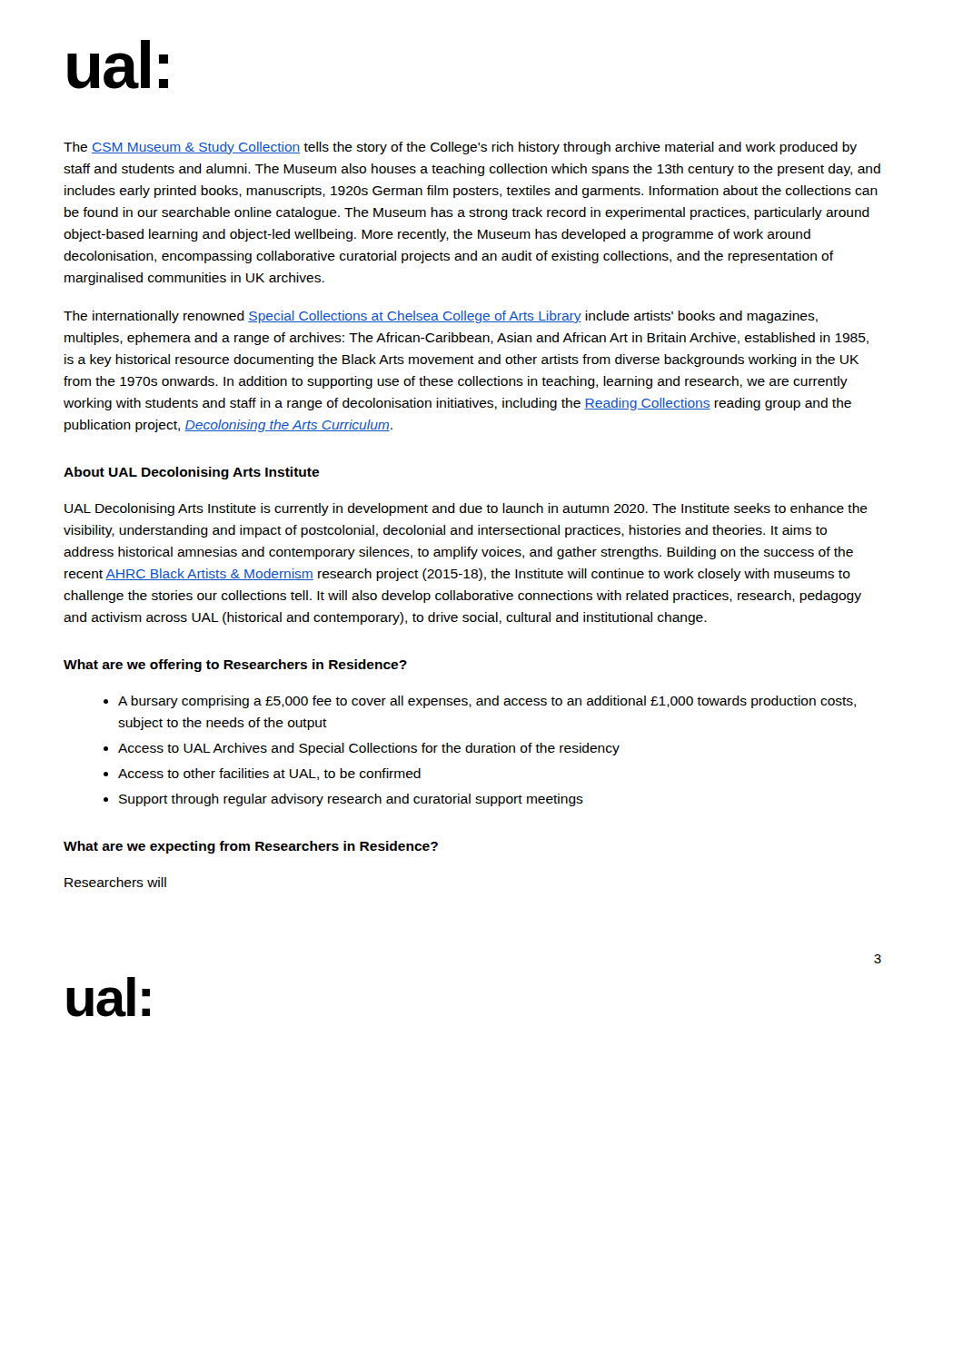ual:
The CSM Museum & Study Collection tells the story of the College's rich history through archive material and work produced by staff and students and alumni. The Museum also houses a teaching collection which spans the 13th century to the present day, and includes early printed books, manuscripts, 1920s German film posters, textiles and garments. Information about the collections can be found in our searchable online catalogue. The Museum has a strong track record in experimental practices, particularly around object-based learning and object-led wellbeing. More recently, the Museum has developed a programme of work around decolonisation, encompassing collaborative curatorial projects and an audit of existing collections, and the representation of marginalised communities in UK archives.
The internationally renowned Special Collections at Chelsea College of Arts Library include artists' books and magazines, multiples, ephemera and a range of archives: The African-Caribbean, Asian and African Art in Britain Archive, established in 1985, is a key historical resource documenting the Black Arts movement and other artists from diverse backgrounds working in the UK from the 1970s onwards. In addition to supporting use of these collections in teaching, learning and research, we are currently working with students and staff in a range of decolonisation initiatives, including the Reading Collections reading group and the publication project, Decolonising the Arts Curriculum.
About UAL Decolonising Arts Institute
UAL Decolonising Arts Institute is currently in development and due to launch in autumn 2020. The Institute seeks to enhance the visibility, understanding and impact of postcolonial, decolonial and intersectional practices, histories and theories. It aims to address historical amnesias and contemporary silences, to amplify voices, and gather strengths. Building on the success of the recent AHRC Black Artists & Modernism research project (2015-18), the Institute will continue to work closely with museums to challenge the stories our collections tell. It will also develop collaborative connections with related practices, research, pedagogy and activism across UAL (historical and contemporary), to drive social, cultural and institutional change.
What are we offering to Researchers in Residence?
A bursary comprising a £5,000 fee to cover all expenses, and access to an additional £1,000 towards production costs, subject to the needs of the output
Access to UAL Archives and Special Collections for the duration of the residency
Access to other facilities at UAL, to be confirmed
Support through regular advisory research and curatorial support meetings
What are we expecting from Researchers in Residence?
Researchers will
3
ual: